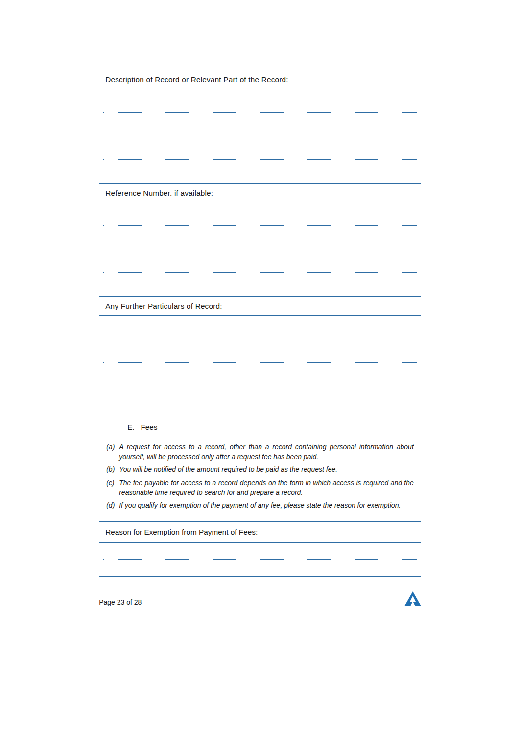Description of Record or Relevant Part of the Record:
Reference Number, if available:
Any Further Particulars of Record:
E. Fees
(a) A request for access to a record, other than a record containing personal information about yourself, will be processed only after a request fee has been paid.
(b) You will be notified of the amount required to be paid as the request fee.
(c) The fee payable for access to a record depends on the form in which access is required and the reasonable time required to search for and prepare a record.
(d) If you qualify for exemption of the payment of any fee, please state the reason for exemption.
Reason for Exemption from Payment of Fees:
Page 23 of 28